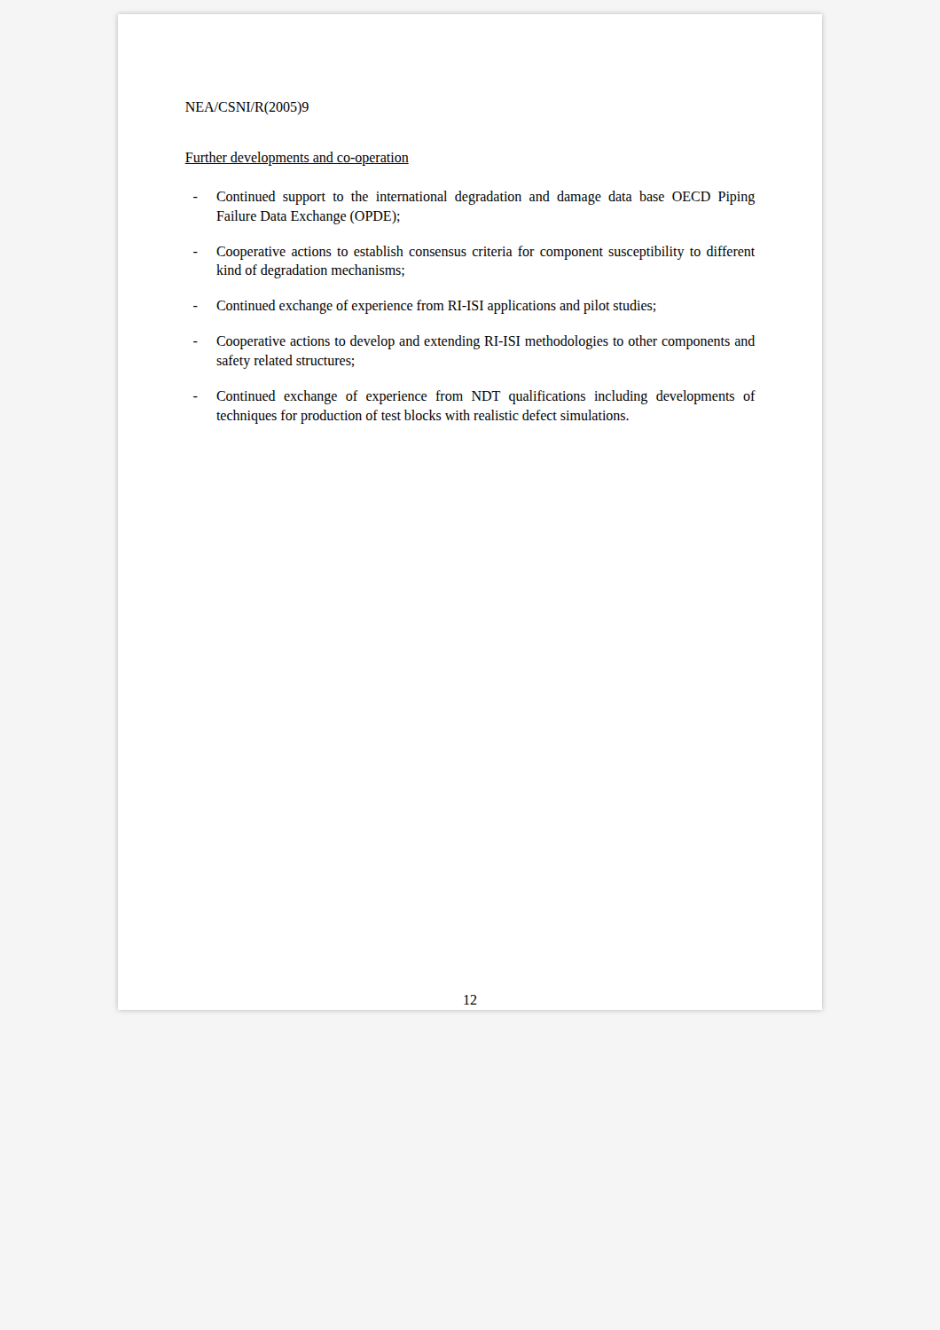NEA/CSNI/R(2005)9
Further developments and co-operation
Continued support to the international degradation and damage data base OECD Piping Failure Data Exchange (OPDE);
Cooperative actions to establish consensus criteria for component susceptibility to different kind of degradation mechanisms;
Continued exchange of experience from RI-ISI applications and pilot studies;
Cooperative actions to develop and extending RI-ISI methodologies to other components and safety related structures;
Continued exchange of experience from NDT qualifications including developments of techniques for production of test blocks with realistic defect simulations.
12